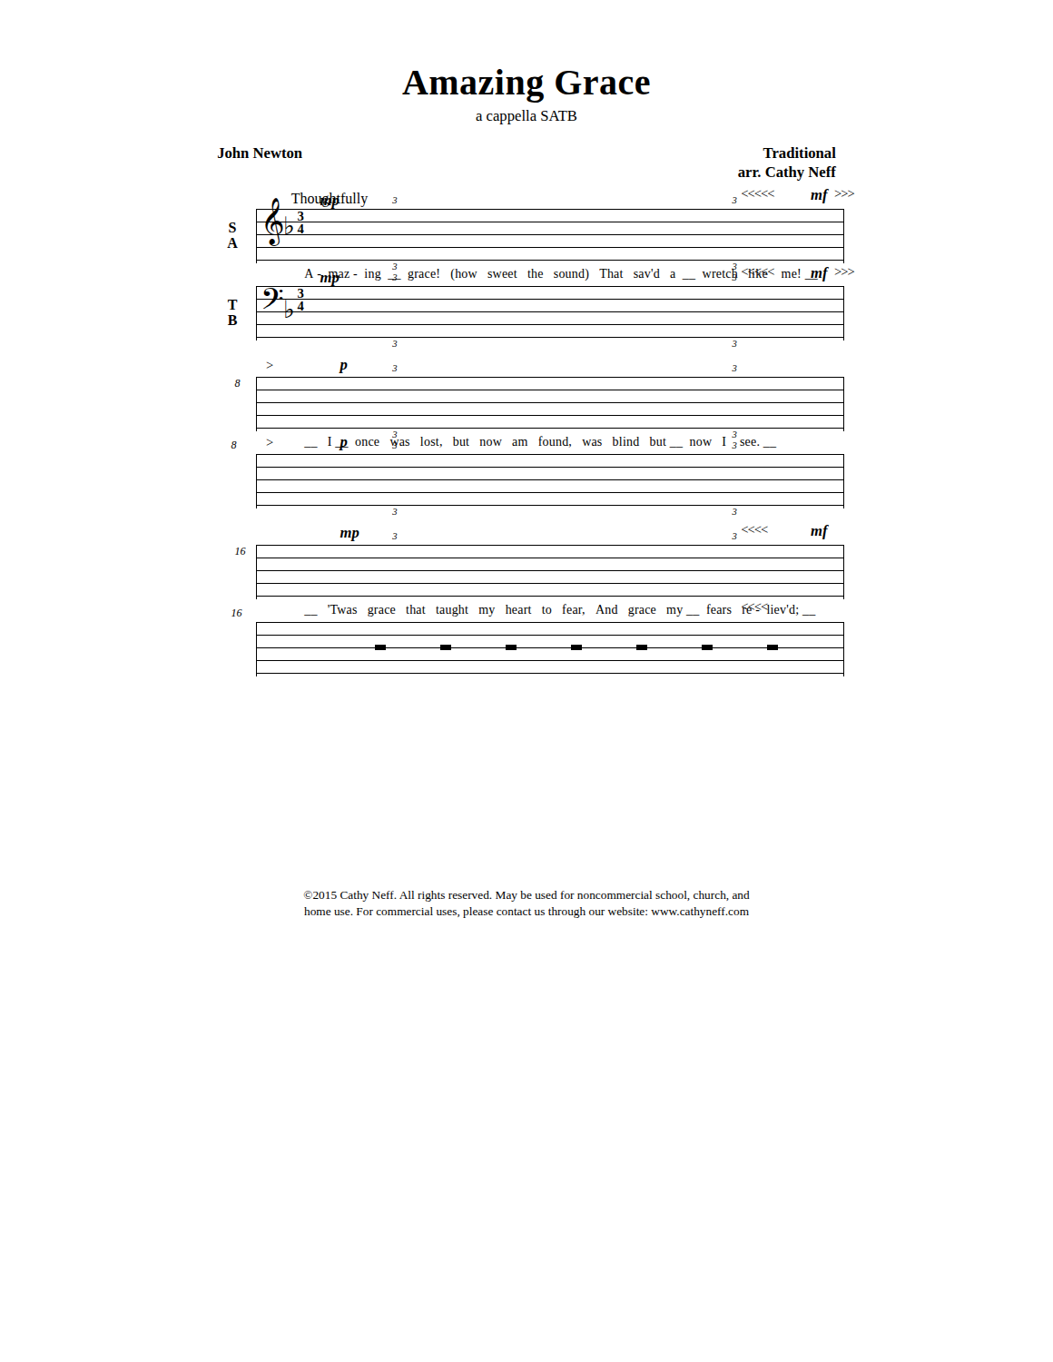Amazing Grace
a cappella SATB
John Newton
Traditional
arr. Cathy Neff
Thoughtfully
SA
𝄞 ♭ 34 mp <<<<< mf >>> 3 3 3 3
A - maz - ing __ grace! (how sweet the sound) That sav'd a __ wretch like me! __
TB
𝄢 ♭ 34 mp <<<<< mf >>> 3 3 3 3
8
> p 3 3 3 3
__ I __ once was lost, but now am found, was blind but __ now I see. __
8 > p 3 3 3 3
16
mp <<<< mf 3 3
__ 'Twas grace that taught my heart to fear, And grace my __ fears re - liev'd; __
16 <<<<
©2015 Cathy Neff. All rights reserved. May be used for noncommercial school, church, and
home use. For commercial uses, please contact us through our website: www.cathyneff.com